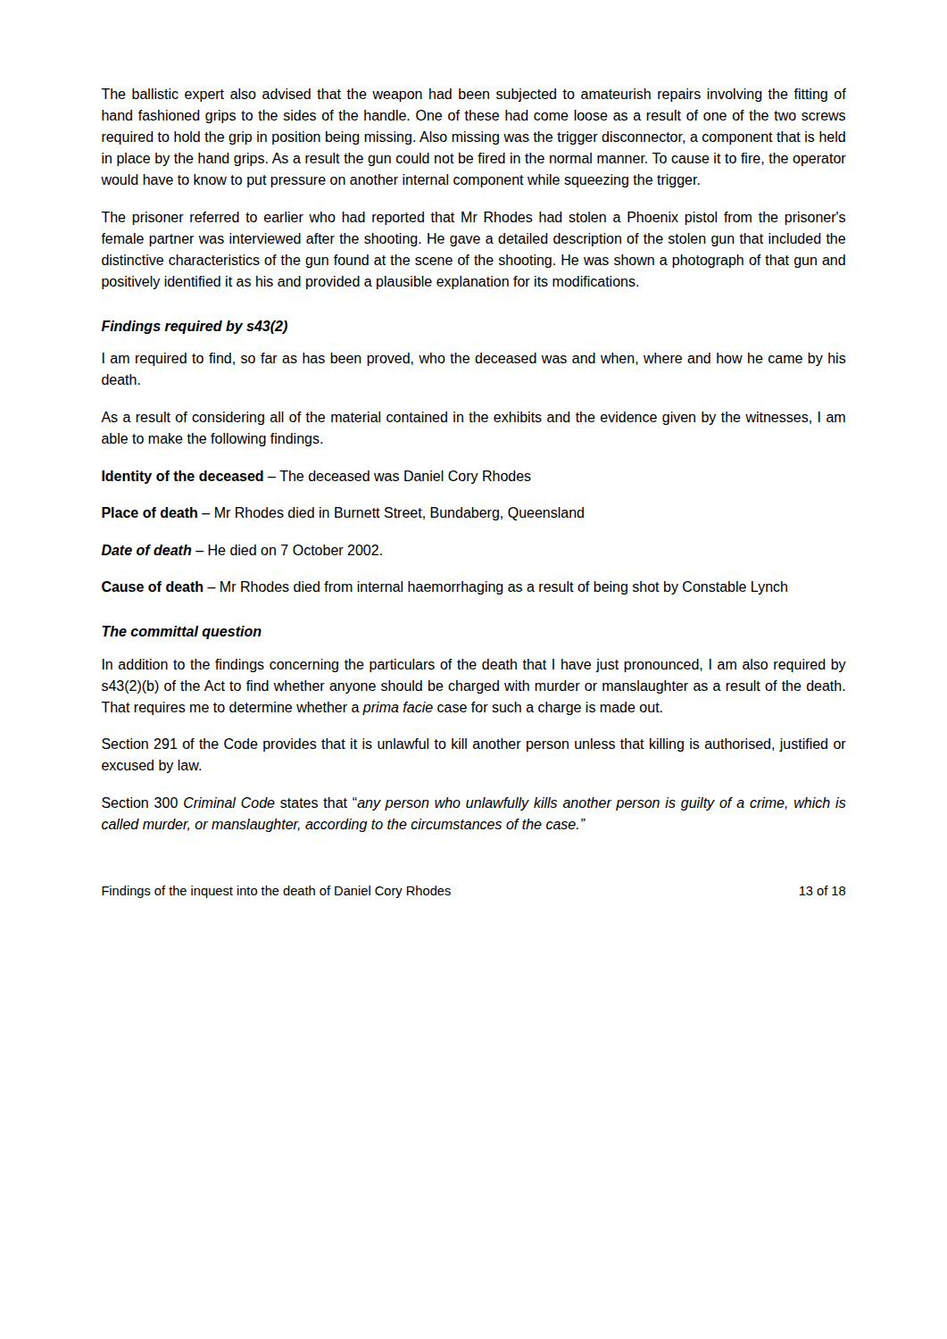The ballistic expert also advised that the weapon had been subjected to amateurish repairs involving the fitting of hand fashioned grips to the sides of the handle. One of these had come loose as a result of one of the two screws required to hold the grip in position being missing. Also missing was the trigger disconnector, a component that is held in place by the hand grips. As a result the gun could not be fired in the normal manner. To cause it to fire, the operator would have to know to put pressure on another internal component while squeezing the trigger.
The prisoner referred to earlier who had reported that Mr Rhodes had stolen a Phoenix pistol from the prisoner's female partner was interviewed after the shooting. He gave a detailed description of the stolen gun that included the distinctive characteristics of the gun found at the scene of the shooting. He was shown a photograph of that gun and positively identified it as his and provided a plausible explanation for its modifications.
Findings required by s43(2)
I am required to find, so far as has been proved, who the deceased was and when, where and how he came by his death.
As a result of considering all of the material contained in the exhibits and the evidence given by the witnesses, I am able to make the following findings.
Identity of the deceased – The deceased was Daniel Cory Rhodes
Place of death – Mr Rhodes died in Burnett Street, Bundaberg, Queensland
Date of death – He died on 7 October 2002.
Cause of death – Mr Rhodes died from internal haemorrhaging as a result of being shot by Constable Lynch
The committal question
In addition to the findings concerning the particulars of the death that I have just pronounced, I am also required by s43(2)(b) of the Act to find whether anyone should be charged with murder or manslaughter as a result of the death. That requires me to determine whether a prima facie case for such a charge is made out.
Section 291 of the Code provides that it is unlawful to kill another person unless that killing is authorised, justified or excused by law.
Section 300 Criminal Code states that “any person who unlawfully kills another person is guilty of a crime, which is called murder, or manslaughter, according to the circumstances of the case.”
Findings of the inquest into the death of Daniel Cory Rhodes 13 of 18